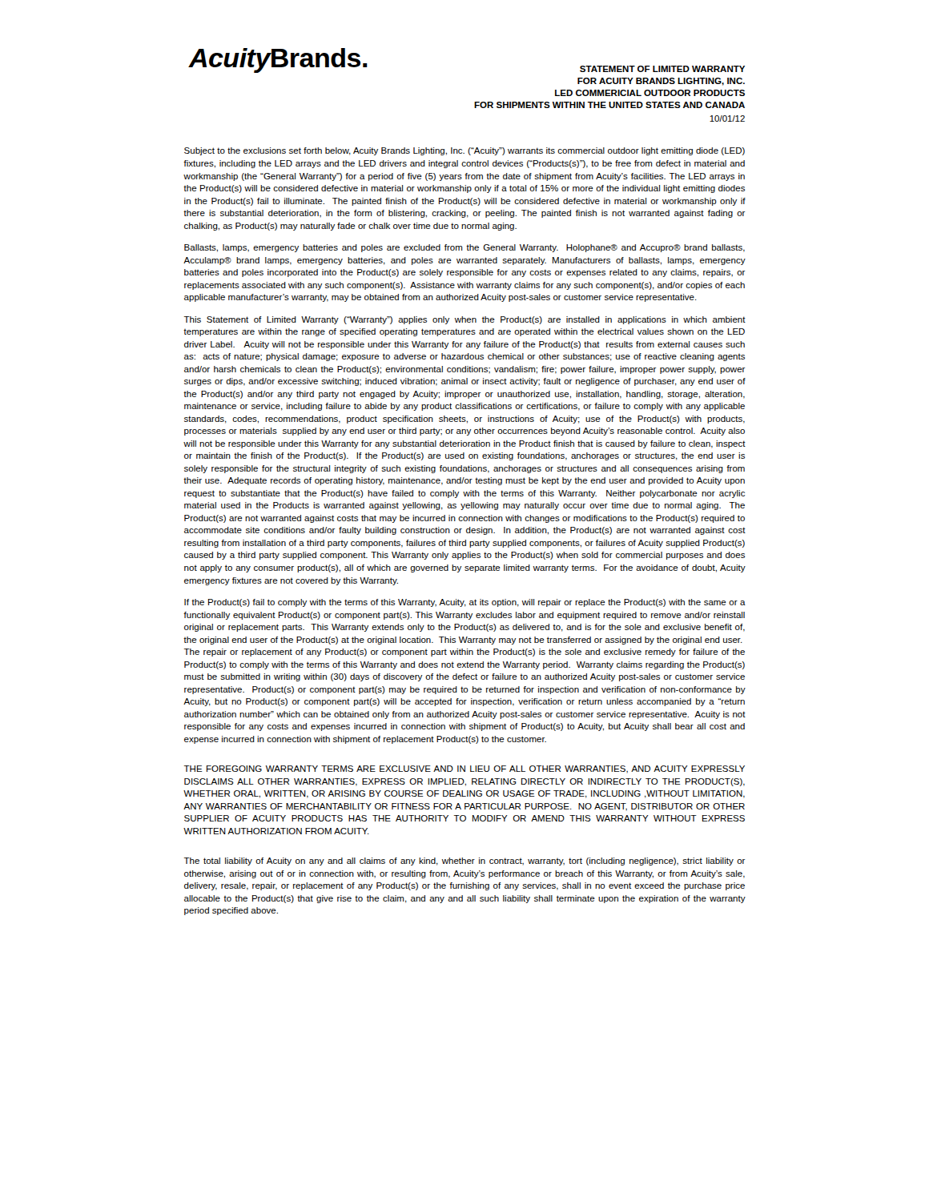Acuity Brands.
STATEMENT OF LIMITED WARRANTY
FOR ACUITY BRANDS LIGHTING, INC.
LED COMMERICIAL OUTDOOR PRODUCTS
FOR SHIPMENTS WITHIN THE UNITED STATES AND CANADA
10/01/12
Subject to the exclusions set forth below, Acuity Brands Lighting, Inc. (“Acuity”) warrants its commercial outdoor light emitting diode (LED) fixtures, including the LED arrays and the LED drivers and integral control devices (“Products(s)”), to be free from defect in material and workmanship (the “General Warranty”) for a period of five (5) years from the date of shipment from Acuity’s facilities. The LED arrays in the Product(s) will be considered defective in material or workmanship only if a total of 15% or more of the individual light emitting diodes in the Product(s) fail to illuminate. The painted finish of the Product(s) will be considered defective in material or workmanship only if there is substantial deterioration, in the form of blistering, cracking, or peeling. The painted finish is not warranted against fading or chalking, as Product(s) may naturally fade or chalk over time due to normal aging.
Ballasts, lamps, emergency batteries and poles are excluded from the General Warranty. Holophane® and Accupro® brand ballasts, Acculamp® brand lamps, emergency batteries, and poles are warranted separately. Manufacturers of ballasts, lamps, emergency batteries and poles incorporated into the Product(s) are solely responsible for any costs or expenses related to any claims, repairs, or replacements associated with any such component(s). Assistance with warranty claims for any such component(s), and/or copies of each applicable manufacturer’s warranty, may be obtained from an authorized Acuity post-sales or customer service representative.
This Statement of Limited Warranty (“Warranty”) applies only when the Product(s) are installed in applications in which ambient temperatures are within the range of specified operating temperatures and are operated within the electrical values shown on the LED driver Label. Acuity will not be responsible under this Warranty for any failure of the Product(s) that results from external causes such as: acts of nature; physical damage; exposure to adverse or hazardous chemical or other substances; use of reactive cleaning agents and/or harsh chemicals to clean the Product(s); environmental conditions; vandalism; fire; power failure, improper power supply, power surges or dips, and/or excessive switching; induced vibration; animal or insect activity; fault or negligence of purchaser, any end user of the Product(s) and/or any third party not engaged by Acuity; improper or unauthorized use, installation, handling, storage, alteration, maintenance or service, including failure to abide by any product classifications or certifications, or failure to comply with any applicable standards, codes, recommendations, product specification sheets, or instructions of Acuity; use of the Product(s) with products, processes or materials supplied by any end user or third party; or any other occurrences beyond Acuity’s reasonable control. Acuity also will not be responsible under this Warranty for any substantial deterioration in the Product finish that is caused by failure to clean, inspect or maintain the finish of the Product(s). If the Product(s) are used on existing foundations, anchorages or structures, the end user is solely responsible for the structural integrity of such existing foundations, anchorages or structures and all consequences arising from their use. Adequate records of operating history, maintenance, and/or testing must be kept by the end user and provided to Acuity upon request to substantiate that the Product(s) have failed to comply with the terms of this Warranty. Neither polycarbonate nor acrylic material used in the Products is warranted against yellowing, as yellowing may naturally occur over time due to normal aging. The Product(s) are not warranted against costs that may be incurred in connection with changes or modifications to the Product(s) required to accommodate site conditions and/or faulty building construction or design. In addition, the Product(s) are not warranted against cost resulting from installation of a third party components, failures of third party supplied components, or failures of Acuity supplied Product(s) caused by a third party supplied component. This Warranty only applies to the Product(s) when sold for commercial purposes and does not apply to any consumer product(s), all of which are governed by separate limited warranty terms. For the avoidance of doubt, Acuity emergency fixtures are not covered by this Warranty.
If the Product(s) fail to comply with the terms of this Warranty, Acuity, at its option, will repair or replace the Product(s) with the same or a functionally equivalent Product(s) or component part(s). This Warranty excludes labor and equipment required to remove and/or reinstall original or replacement parts. This Warranty extends only to the Product(s) as delivered to, and is for the sole and exclusive benefit of, the original end user of the Product(s) at the original location. This Warranty may not be transferred or assigned by the original end user. The repair or replacement of any Product(s) or component part within the Product(s) is the sole and exclusive remedy for failure of the Product(s) to comply with the terms of this Warranty and does not extend the Warranty period. Warranty claims regarding the Product(s) must be submitted in writing within (30) days of discovery of the defect or failure to an authorized Acuity post-sales or customer service representative. Product(s) or component part(s) may be required to be returned for inspection and verification of non-conformance by Acuity, but no Product(s) or component part(s) will be accepted for inspection, verification or return unless accompanied by a “return authorization number” which can be obtained only from an authorized Acuity post-sales or customer service representative. Acuity is not responsible for any costs and expenses incurred in connection with shipment of Product(s) to Acuity, but Acuity shall bear all cost and expense incurred in connection with shipment of replacement Product(s) to the customer.
THE FOREGOING WARRANTY TERMS ARE EXCLUSIVE AND IN LIEU OF ALL OTHER WARRANTIES, AND ACUITY EXPRESSLY DISCLAIMS ALL OTHER WARRANTIES, EXPRESS OR IMPLIED, RELATING DIRECTLY OR INDIRECTLY TO THE PRODUCT(S), WHETHER ORAL, WRITTEN, OR ARISING BY COURSE OF DEALING OR USAGE OF TRADE, INCLUDING ,WITHOUT LIMITATION, ANY WARRANTIES OF MERCHANTABILITY OR FITNESS FOR A PARTICULAR PURPOSE. NO AGENT, DISTRIBUTOR OR OTHER SUPPLIER OF ACUITY PRODUCTS HAS THE AUTHORITY TO MODIFY OR AMEND THIS WARRANTY WITHOUT EXPRESS WRITTEN AUTHORIZATION FROM ACUITY.
The total liability of Acuity on any and all claims of any kind, whether in contract, warranty, tort (including negligence), strict liability or otherwise, arising out of or in connection with, or resulting from, Acuity’s performance or breach of this Warranty, or from Acuity’s sale, delivery, resale, repair, or replacement of any Product(s) or the furnishing of any services, shall in no event exceed the purchase price allocable to the Product(s) that give rise to the claim, and any and all such liability shall terminate upon the expiration of the warranty period specified above.